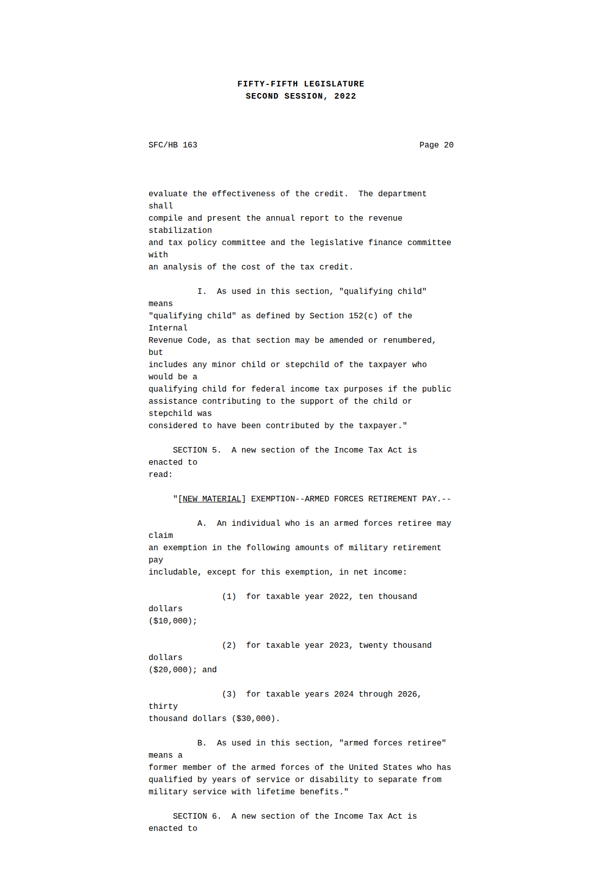FIFTY-FIFTH LEGISLATURE
SECOND SESSION, 2022
SFC/HB 163 Page 20
evaluate the effectiveness of the credit. The department shall compile and present the annual report to the revenue stabilization and tax policy committee and the legislative finance committee with an analysis of the cost of the tax credit.
I. As used in this section, "qualifying child" means "qualifying child" as defined by Section 152(c) of the Internal Revenue Code, as that section may be amended or renumbered, but includes any minor child or stepchild of the taxpayer who would be a qualifying child for federal income tax purposes if the public assistance contributing to the support of the child or stepchild was considered to have been contributed by the taxpayer."
SECTION 5. A new section of the Income Tax Act is enacted to read:
"[NEW MATERIAL] EXEMPTION--ARMED FORCES RETIREMENT PAY.--
A. An individual who is an armed forces retiree may claim an exemption in the following amounts of military retirement pay includable, except for this exemption, in net income:
(1) for taxable year 2022, ten thousand dollars ($10,000);
(2) for taxable year 2023, twenty thousand dollars ($20,000); and
(3) for taxable years 2024 through 2026, thirty thousand dollars ($30,000).
B. As used in this section, "armed forces retiree" means a former member of the armed forces of the United States who has qualified by years of service or disability to separate from military service with lifetime benefits."
SECTION 6. A new section of the Income Tax Act is enacted to